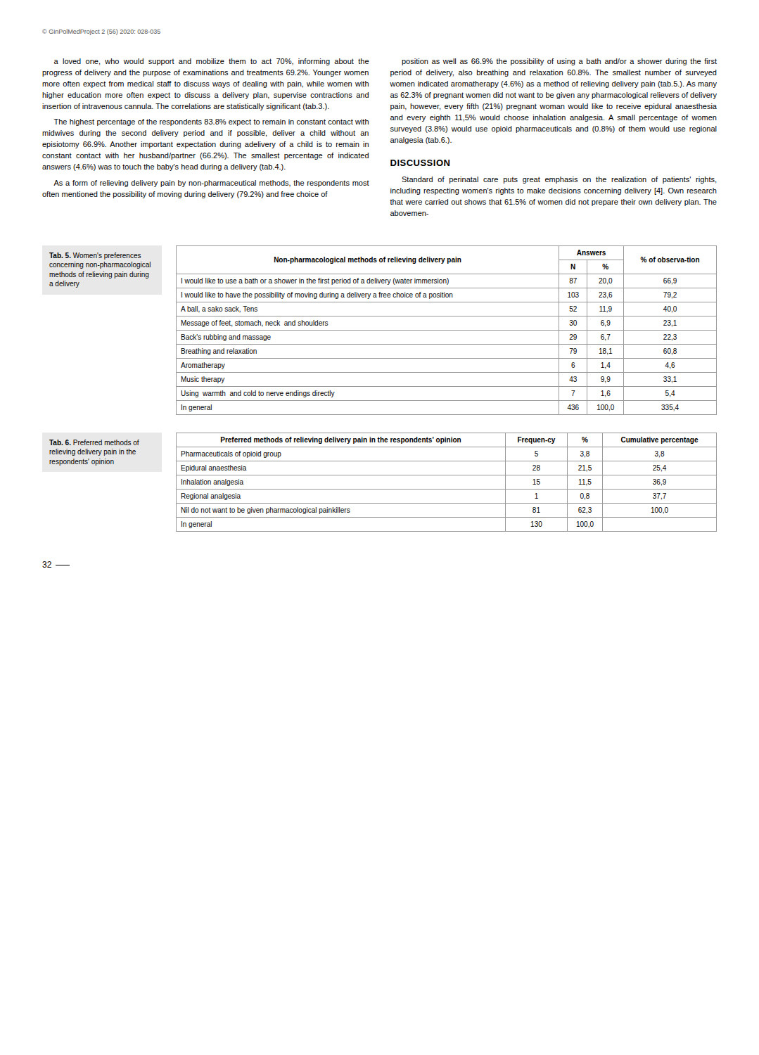© GinPolMedProject 2 (56) 2020: 028-035
a loved one, who would support and mobilize them to act 70%, informing about the progress of delivery and the purpose of examinations and treatments 69.2%. Younger women more often expect from medical staff to discuss ways of dealing with pain, while women with higher education more often expect to discuss a delivery plan, supervise contractions and insertion of intravenous cannula. The correlations are statistically significant (tab.3.).
The highest percentage of the respondents 83.8% expect to remain in constant contact with midwives during the second delivery period and if possible, deliver a child without an episiotomy 66.9%. Another important expectation during adelivery of a child is to remain in constant contact with her husband/partner (66.2%). The smallest percentage of indicated answers (4.6%) was to touch the baby's head during a delivery (tab.4.).
As a form of relieving delivery pain by non-pharmaceutical methods, the respondents most often mentioned the possibility of moving during delivery (79.2%) and free choice of
position as well as 66.9% the possibility of using a bath and/or a shower during the first period of delivery, also breathing and relaxation 60.8%. The smallest number of surveyed women indicated aromatherapy (4.6%) as a method of relieving delivery pain (tab.5.). As many as 62.3% of pregnant women did not want to be given any pharmacological relievers of delivery pain, however, every fifth (21%) pregnant woman would like to receive epidural anaesthesia and every eighth 11,5% would choose inhalation analgesia. A small percentage of women surveyed (3.8%) would use opioid pharmaceuticals and (0.8%) of them would use regional analgesia (tab.6.).
DISCUSSION
Standard of perinatal care puts great emphasis on the realization of patients' rights, including respecting women's rights to make decisions concerning delivery [4]. Own research that were carried out shows that 61.5% of women did not prepare their own delivery plan. The abovemen-
Tab. 5. Women's preferences concerning non-pharmacological methods of relieving pain during a delivery
| Non-pharmacological methods of relieving delivery pain | Answers | % of observa-tion |
| --- | --- | --- |
| N | % |
| I would like to use a bath or a shower in the first period of a delivery (water immersion) | 87 | 20,0 | 66,9 |
| I would like to have the possibility of moving during a delivery a free choice of a position | 103 | 23,6 | 79,2 |
| A ball, a sako sack, Tens | 52 | 11,9 | 40,0 |
| Message of feet, stomach, neck and shoulders | 30 | 6,9 | 23,1 |
| Back's rubbing and massage | 29 | 6,7 | 22,3 |
| Breathing and relaxation | 79 | 18,1 | 60,8 |
| Aromatherapy | 6 | 1,4 | 4,6 |
| Music therapy | 43 | 9,9 | 33,1 |
| Using warmth and cold to nerve endings directly | 7 | 1,6 | 5,4 |
| In general | 436 | 100,0 | 335,4 |
Tab. 6. Preferred methods of relieving delivery pain in the respondents' opinion
| Preferred methods of relieving delivery pain in the respondents' opinion | Frequen-cy | % | Cumulative percentage |
| --- | --- | --- | --- |
| Pharmaceuticals of opioid group | 5 | 3,8 | 3,8 |
| Epidural anaesthesia | 28 | 21,5 | 25,4 |
| Inhalation analgesia | 15 | 11,5 | 36,9 |
| Regional analgesia | 1 | 0,8 | 37,7 |
| Nil do not want to be given pharmacological painkillers | 81 | 62,3 | 100,0 |
| In general | 130 | 100,0 | |
32